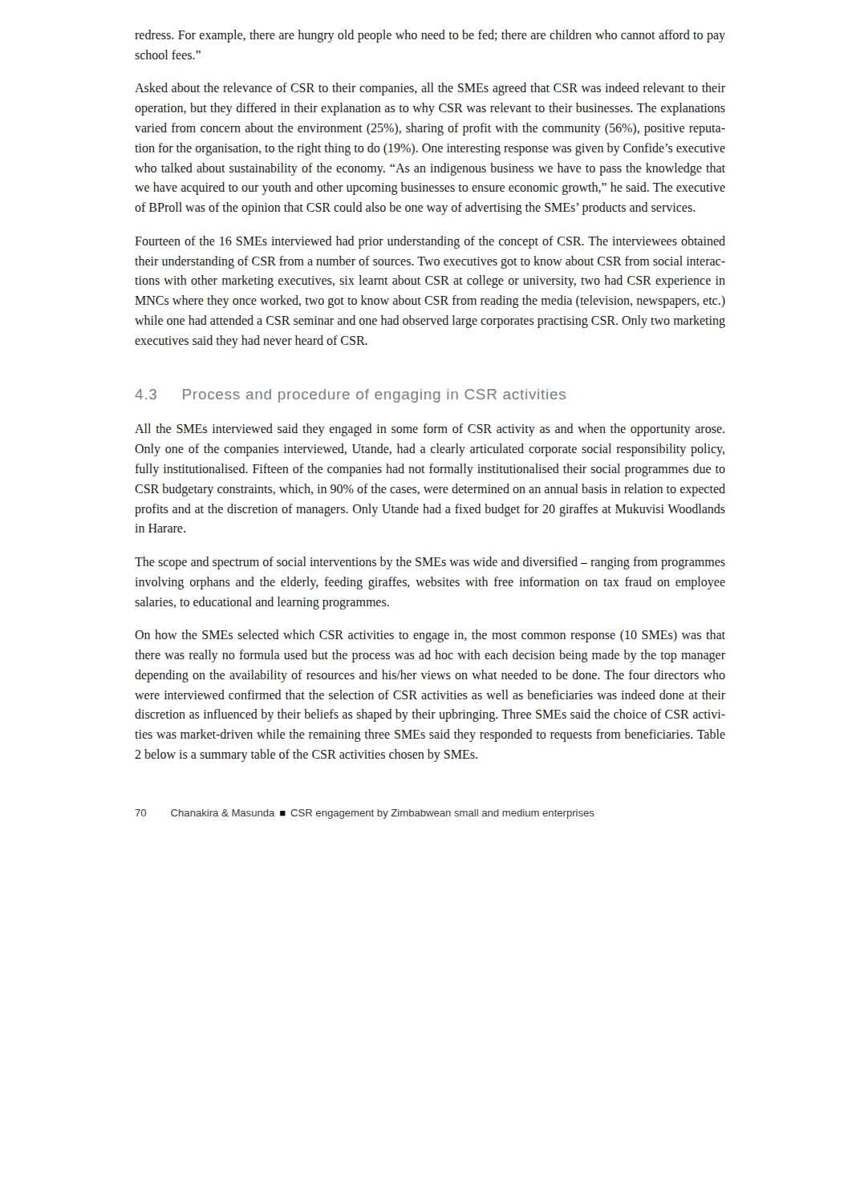redress. For example, there are hungry old people who need to be fed; there are children who cannot afford to pay school fees.”
Asked about the relevance of CSR to their companies, all the SMEs agreed that CSR was indeed relevant to their operation, but they differed in their explanation as to why CSR was relevant to their businesses. The explanations varied from concern about the environment (25%), sharing of profit with the community (56%), positive reputation for the organisation, to the right thing to do (19%). One interesting response was given by Confide’s executive who talked about sustainability of the economy. “As an indigenous business we have to pass the knowledge that we have acquired to our youth and other upcoming businesses to ensure economic growth,” he said. The executive of BProll was of the opinion that CSR could also be one way of advertising the SMEs’ products and services.
Fourteen of the 16 SMEs interviewed had prior understanding of the concept of CSR. The interviewees obtained their understanding of CSR from a number of sources. Two executives got to know about CSR from social interactions with other marketing executives, six learnt about CSR at college or university, two had CSR experience in MNCs where they once worked, two got to know about CSR from reading the media (television, newspapers, etc.) while one had attended a CSR seminar and one had observed large corporates practising CSR. Only two marketing executives said they had never heard of CSR.
4.3 Process and procedure of engaging in CSR activities
All the SMEs interviewed said they engaged in some form of CSR activity as and when the opportunity arose. Only one of the companies interviewed, Utande, had a clearly articulated corporate social responsibility policy, fully institutionalised. Fifteen of the companies had not formally institutionalised their social programmes due to CSR budgetary constraints, which, in 90% of the cases, were determined on an annual basis in relation to expected profits and at the discretion of managers. Only Utande had a fixed budget for 20 giraffes at Mukuvisi Woodlands in Harare.
The scope and spectrum of social interventions by the SMEs was wide and diversified – ranging from programmes involving orphans and the elderly, feeding giraffes, websites with free information on tax fraud on employee salaries, to educational and learning programmes.
On how the SMEs selected which CSR activities to engage in, the most common response (10 SMEs) was that there was really no formula used but the process was ad hoc with each decision being made by the top manager depending on the availability of resources and his/her views on what needed to be done. The four directors who were interviewed confirmed that the selection of CSR activities as well as beneficiaries was indeed done at their discretion as influenced by their beliefs as shaped by their upbringing. Three SMEs said the choice of CSR activities was market-driven while the remaining three SMEs said they responded to requests from beneficiaries. Table 2 below is a summary table of the CSR activities chosen by SMEs.
70 Chanakira & Masunda■CSR engagement by Zimbabwean small and medium enterprises